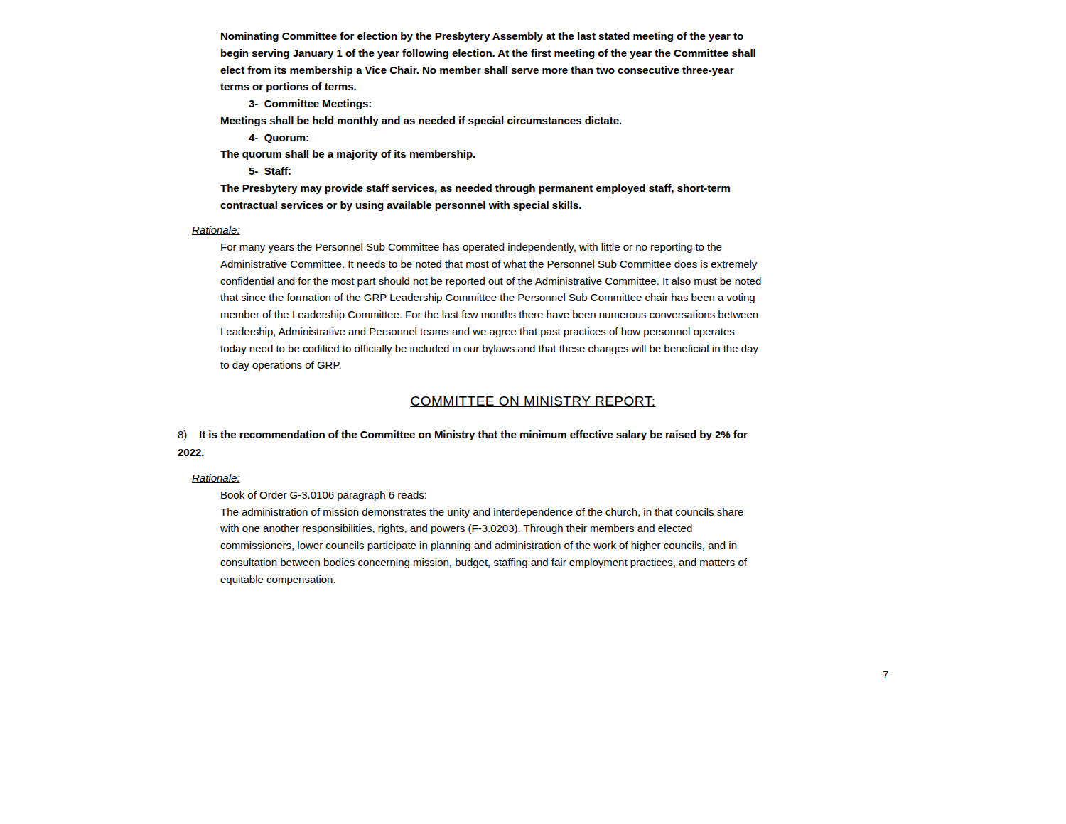Nominating Committee for election by the Presbytery Assembly at the last stated meeting of the year to
begin serving January 1 of the year following election. At the first meeting of the year the Committee shall
elect from its membership a Vice Chair. No member shall serve more than two consecutive three-year
terms or portions of terms.
3- Committee Meetings:
Meetings shall be held monthly and as needed if special circumstances dictate.
4- Quorum:
The quorum shall be a majority of its membership.
5- Staff:
The Presbytery may provide staff services, as needed through permanent employed staff, short-term
contractual services or by using available personnel with special skills.
Rationale:
For many years the Personnel Sub Committee has operated independently, with little or no reporting to the
Administrative Committee. It needs to be noted that most of what the Personnel Sub Committee does is extremely
confidential and for the most part should not be reported out of the Administrative Committee. It also must be noted
that since the formation of the GRP Leadership Committee the Personnel Sub Committee chair has been a voting
member of the Leadership Committee. For the last few months there have been numerous conversations between
Leadership, Administrative and Personnel teams and we agree that past practices of how personnel operates
today need to be codified to officially be included in our bylaws and that these changes will be beneficial in the day
to day operations of GRP.
COMMITTEE ON MINISTRY REPORT:
8) It is the recommendation of the Committee on Ministry that the minimum effective salary be raised by 2% for
2022.
Rationale:
Book of Order G-3.0106 paragraph 6 reads:
The administration of mission demonstrates the unity and interdependence of the church, in that councils share
with one another responsibilities, rights, and powers (F-3.0203). Through their members and elected
commissioners, lower councils participate in planning and administration of the work of higher councils, and in
consultation between bodies concerning mission, budget, staffing and fair employment practices, and matters of
equitable compensation.
7